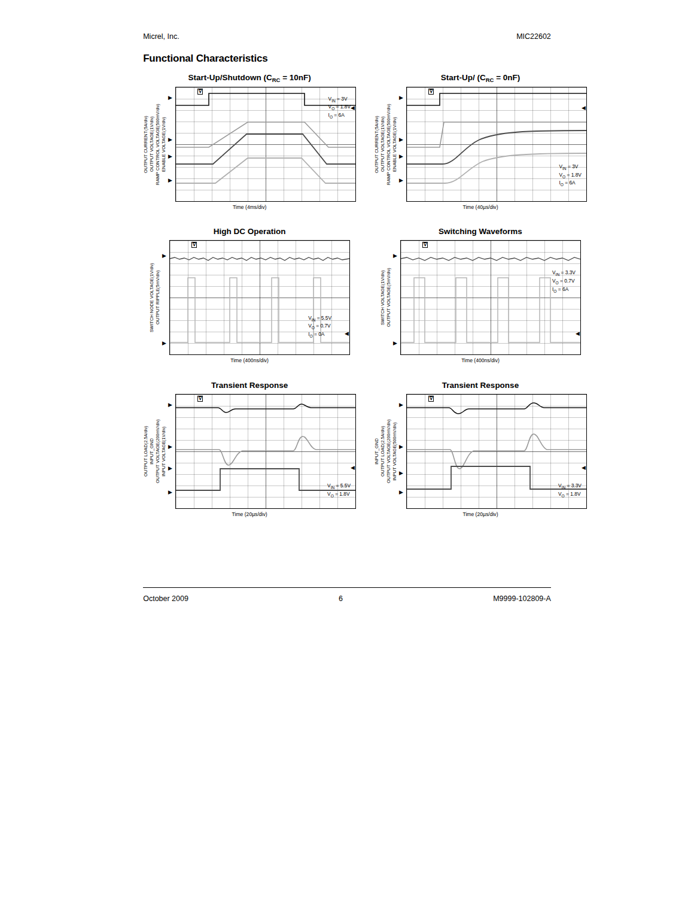Micrel, Inc.
MIC22602
Functional Characteristics
Start-Up/Shutdown (CRC = 10nF)
OUTPUT CURRENT
(5A/div)
OUTPUT VOLTAGE
(1V/div)
RAMP CONTROL VOLTAGE
(500mV/div)
ENABLE VOLTAGE
(1V/div)
▶ ▶ ▶ ▶
∇
VIN = 3V
VO = 1.8V
IO = 6A
◀
Time (4ms/div)
Start-Up/ (CRC = 0nF)
OUTPUT CURRENT
(5A/div)
OUTPUT VOLTAGE
(1V/div)
RAMP CONTROL VOLTAGE
(500mV/div)
ENABLE VOLTAGE
(1V/div)
▶ ▶ ▶ ▶
∇
VIN = 3V
VO = 1.8V
IO = 6A
◀
Time (40µs/div)
High DC Operation
SWITCH NODE VOLTAGE
(1V/div)
OUTPUT RIPPLE
(5mV/div)
▶ ▶
∇
VIN = 5.5V
VO = 0.7V
IO = 0A
◀
Time (400ns/div)
Switching Waveforms
SWITCH VOLTAGE
(1V/div)
OUTPUT VOLTAGE
(5mV/div)
▶ ▶
∇
VIN = 3.3V
VO = 0.7V
IO = 6A
◀
Time (400ns/div)
Transient Response
OUTPUT LOAD
(2.5A/div)
INPUT_GND
OUTPUT VOLTAGE
(200mV/div)
INPUT VOLTAGE
(1V/div)
▶ ▶ ▶ ▶
∇
VIN = 5.5V
VO = 1.8V
◀
Time (20µs/div)
Transient Response
INPUT_GND
OUTPUT LOAD
(2.5A/div)
OUTPUT VOLTAGE
(200mV/div)
INPUT VOLTAGE
(500mV/div)
▶ ▶ ▶ ▶
∇
VIN = 3.3V
VO = 1.8V
◀
Time (20µs/div)
October 2009
6
M9999-102809-A